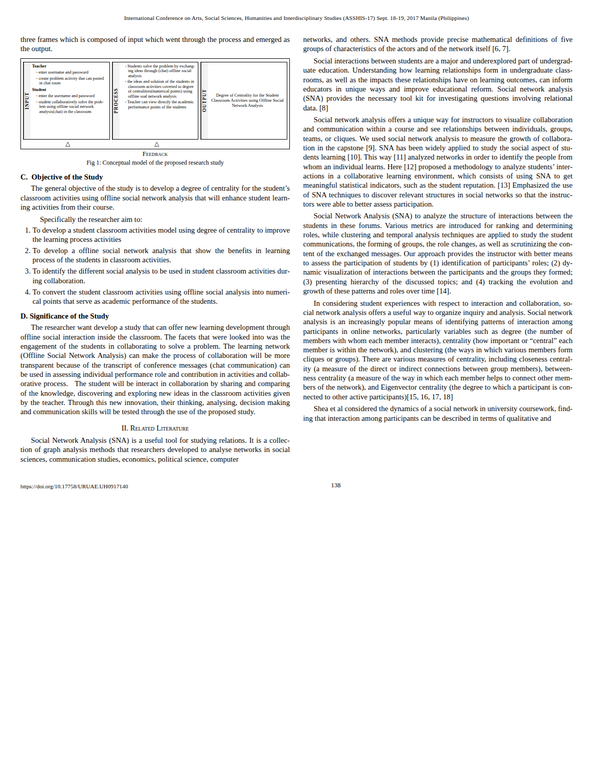International Conference on Arts, Social Sciences, Humanities and Interdisciplinary Studies (ASSHIS-17) Sept. 18-19, 2017 Manila (Philippines)
three frames which is composed of input which went through the process and emerged as the output.
INPUT
Teacher
enter username and password
create problem activity that can posted in chat room
Student
enter the username and password
student collaboratively solve the problem using offline social network analysis(chat) in the classroom
PROCESS
Students solve the problem by exchanging ideas through (chat) offline social analysis
the ideas and solution of the students in classroom activities coverted to degree of centralities(numerical points) using offline soal network analysis
Teacher can view directly the academic performance points of the students
OUTPUT
Degree of Centrality for the Student Classroom Activities using Offline Social Network Analysis
△△
Feedback
Fig 1: Conceptual model of the proposed research study
C. Objective of the Study
The general objective of the study is to develop a degree of centrality for the student’s classroom activities using offline social network analysis that will enhance student learning activities from their course.
Specifically the researcher aim to:
To develop a student classroom activities model using degree of centrality to improve the learning process activities
To develop a offline social network analysis that show the benefits in learning process of the students in classroom activities.
To identify the different social analysis to be used in student classroom activities during collaboration.
To convert the student classroom activities using offline social analysis into numerical points that serve as academic performance of the students.
D. Significance of the Study
The researcher want develop a study that can offer new learning development through offline social interaction inside the classroom. The facets that were looked into was the engagement of the students in collaborating to solve a problem. The learning network (Offline Social Network Analysis) can make the process of collaboration will be more transparent because of the transcript of conference messages (chat communication) can be used in assessing individual performance role and contribution in activities and collaborative process. The student will be interact in collaboration by sharing and comparing of the knowledge, discovering and exploring new ideas in the classroom activities given by the teacher. Through this new innovation, their thinking, analysing, decision making and communication skills will be tested through the use of the proposed study.
II. Related Literature
Social Network Analysis (SNA) is a useful tool for studying relations. It is a collection of graph analysis methods that researchers developed to analyse networks in social sciences, communication studies, economics, political science, computer
networks, and others. SNA methods provide precise mathematical definitions of five groups of characteristics of the actors and of the network itself [6, 7].
Social interactions between students are a major and underexplored part of undergraduate education. Understanding how learning relationships form in undergraduate classrooms, as well as the impacts these relationships have on learning outcomes, can inform educators in unique ways and improve educational reform. Social network analysis (SNA) provides the necessary tool kit for investigating questions involving relational data. [8]
Social network analysis offers a unique way for instructors to visualize collaboration and communication within a course and see relationships between individuals, groups, teams, or cliques. We used social network analysis to measure the growth of collaboration in the capstone [9]. SNA has been widely applied to study the social aspect of students learning [10]. This way [11] analyzed networks in order to identify the people from whom an individual learns. Here [12] proposed a methodology to analyze students’ interactions in a collaborative learning environment, which consists of using SNA to get meaningful statistical indicators, such as the student reputation. [13] Emphasized the use of SNA techniques to discover relevant structures in social networks so that the instructors were able to better assess participation.
Social Network Analysis (SNA) to analyze the structure of interactions between the students in these forums. Various metrics are introduced for ranking and determining roles, while clustering and temporal analysis techniques are applied to study the student communications, the forming of groups, the role changes, as well as scrutinizing the content of the exchanged messages. Our approach provides the instructor with better means to assess the participation of students by (1) identification of participants’ roles; (2) dynamic visualization of interactions between the participants and the groups they formed; (3) presenting hierarchy of the discussed topics; and (4) tracking the evolution and growth of these patterns and roles over time [14].
In considering student experiences with respect to interaction and collaboration, social network analysis offers a useful way to organize inquiry and analysis. Social network analysis is an increasingly popular means of identifying patterns of interaction among participants in online networks, particularly variables such as degree (the number of members with whom each member interacts), centrality (how important or “central” each member is within the network), and clustering (the ways in which various members form cliques or groups). There are various measures of centrality, including closeness centrality (a measure of the direct or indirect connections between group members), betweenness centrality (a measure of the way in which each member helps to connect other members of the network), and Eigenvector centrality (the degree to which a participant is connected to other active participants)[15, 16, 17, 18]
Shea et al considered the dynamics of a social network in university coursework, finding that interaction among participants can be described in terms of qualitative and
https://doi.org/10.17758/URUAE.UH0917140 138